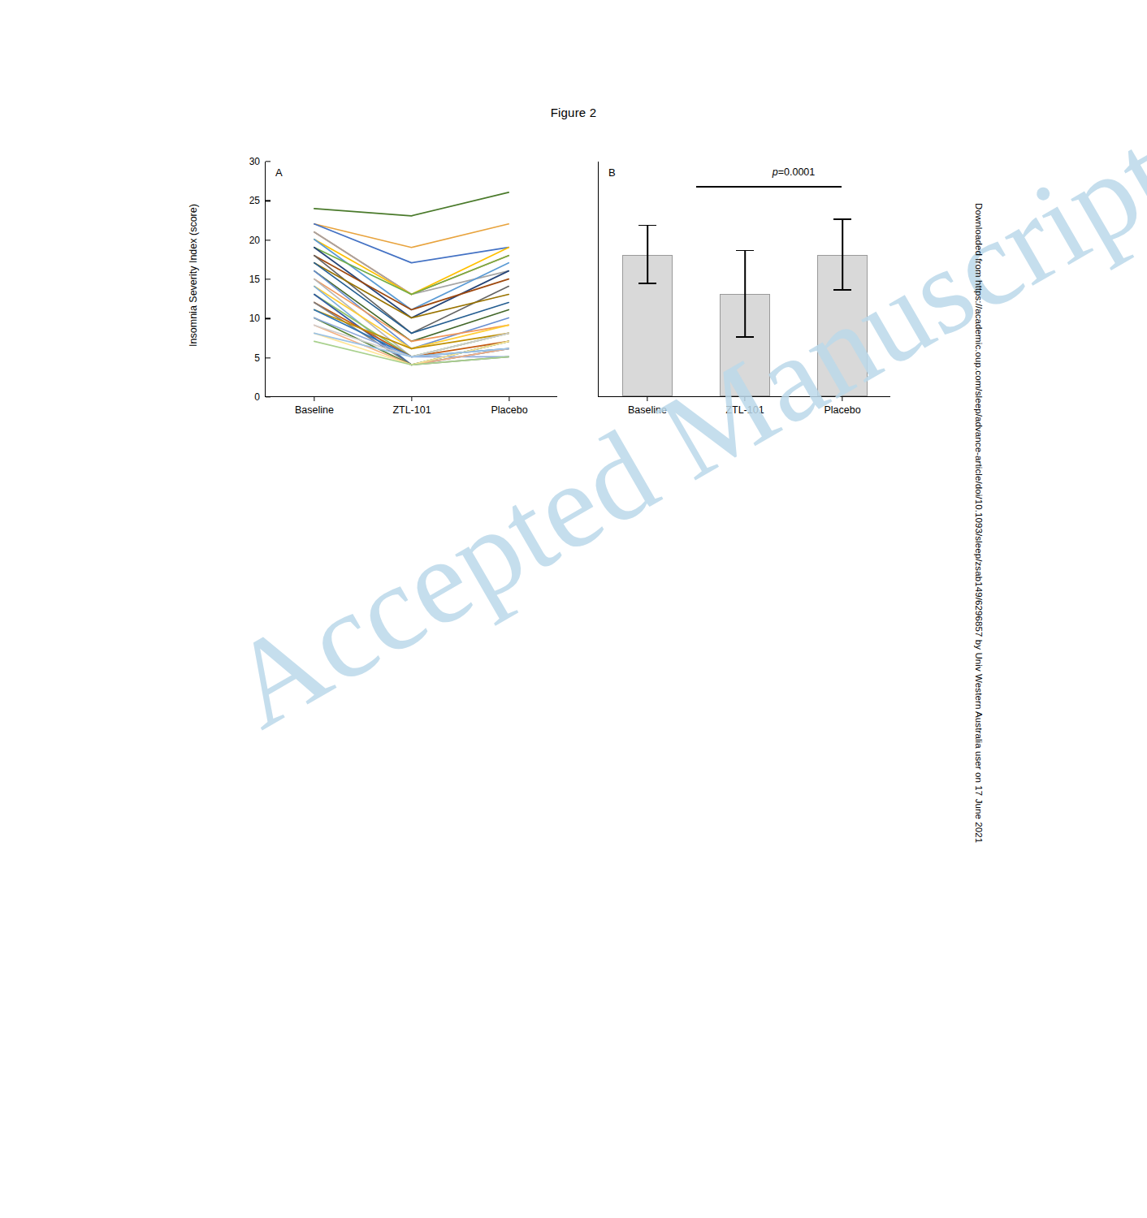Figure 2
Insomnia Severity Index (score)
A
0
5
10
15
20
25
30
Baseline
ZTL-101
Placebo
Each polyline: x = 60 (baseline), 180 (ZTL-101), 300 (placebo) y = 290 - score*(290/30) = 290 - score*9.6667
B
Baseline
ZTL-101
Placebo
Baseline: 18 ± 3.7 (14.3 to 21.7)
p=0.0001
Accepted Manuscript
Downloaded from https://academic.oup.com/sleep/advance-article/doi/10.1093/sleep/zsab149/6296857 by Univ Western Australia user on 17 June 2021